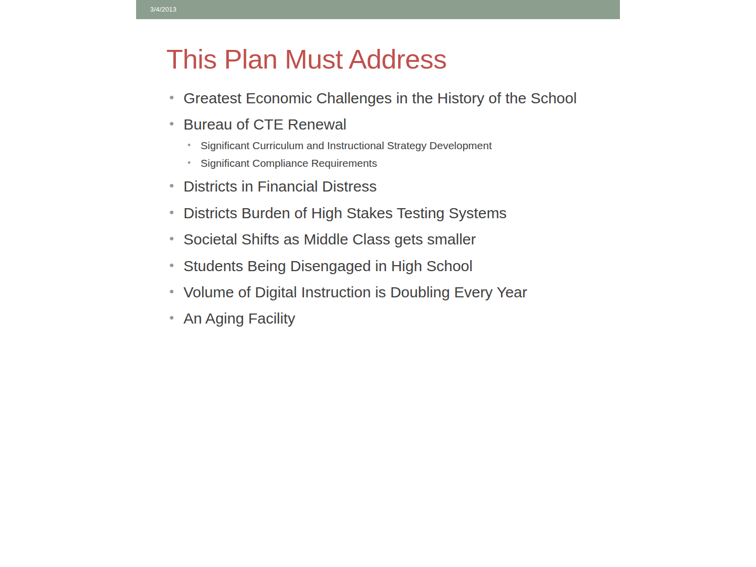3/4/2013
This Plan Must Address
Greatest Economic Challenges in the History of the School
Bureau of CTE Renewal
Significant Curriculum and Instructional Strategy Development
Significant Compliance Requirements
Districts in Financial Distress
Districts Burden of High Stakes Testing Systems
Societal Shifts as Middle Class gets smaller
Students Being Disengaged in High School
Volume of Digital Instruction is Doubling Every Year
An Aging Facility